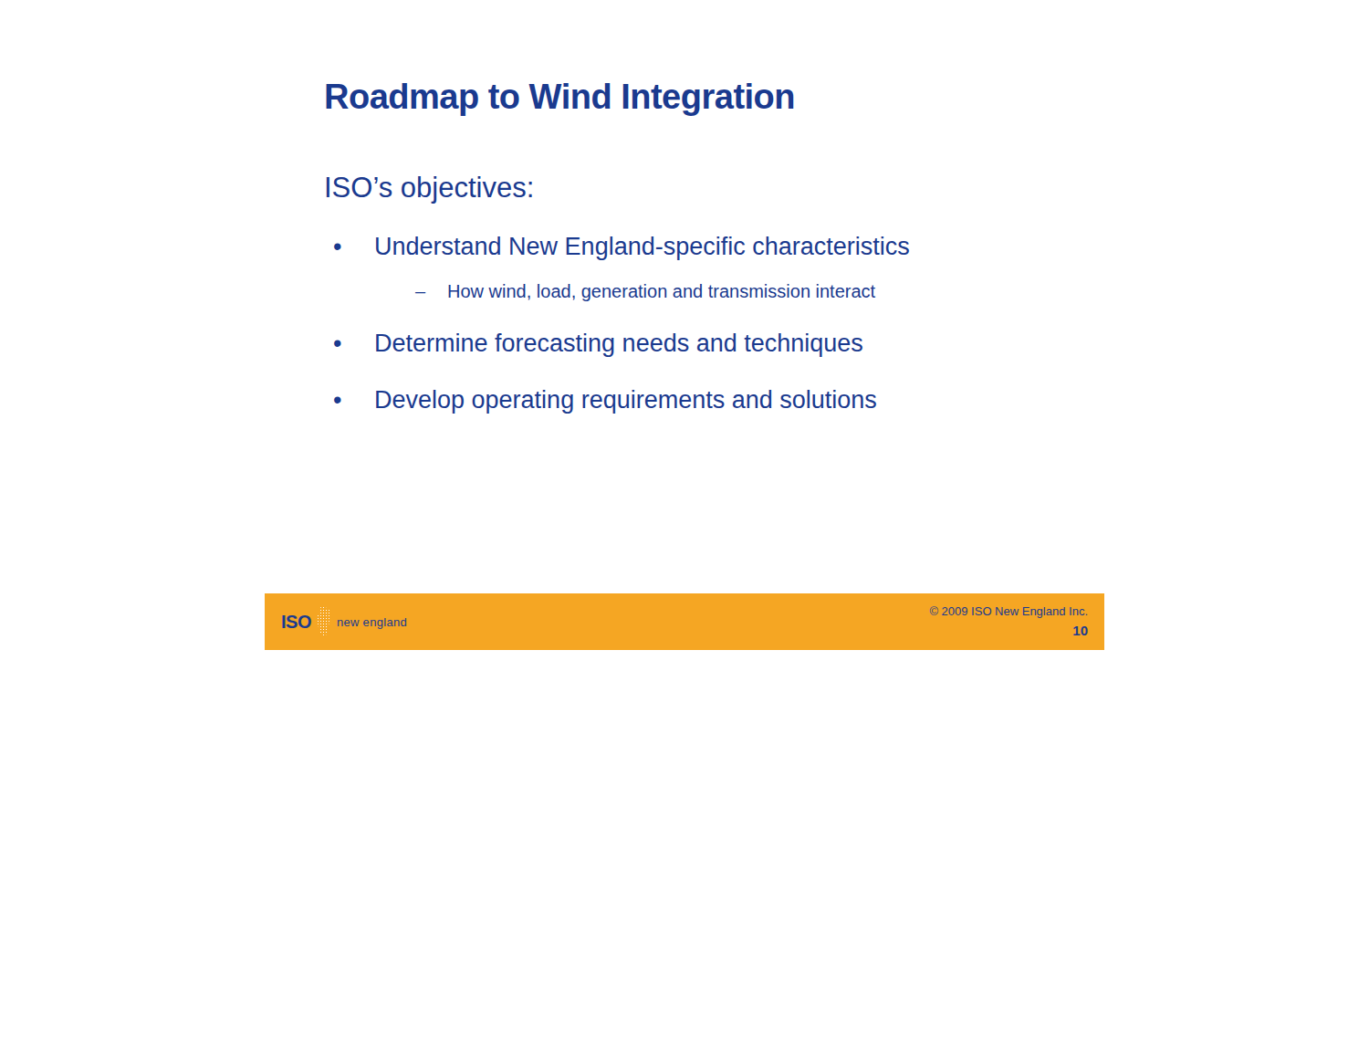Roadmap to Wind Integration
ISO’s objectives:
Understand New England-specific characteristics
How wind, load, generation and transmission interact
Determine forecasting needs and techniques
Develop operating requirements and solutions
ISO new england
© 2009 ISO New England Inc.
10